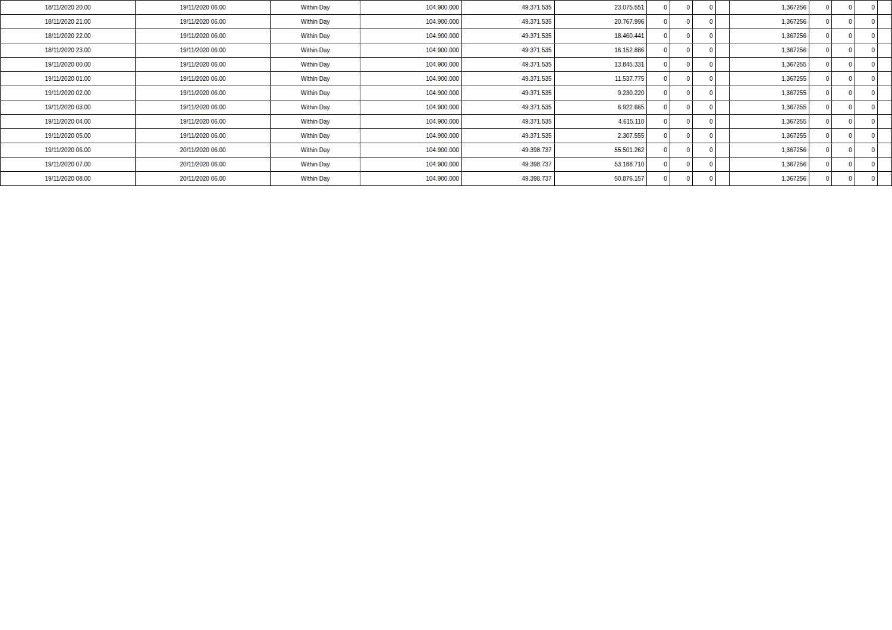| 18/11/2020 20.00 | 19/11/2020 06.00 | Within Day | 104.900.000 | 49.371.535 | 23.075.551 | 0 | 0 | 0 | | 1,367256 | 0 | 0 | 0 | |
| 18/11/2020 21.00 | 19/11/2020 06.00 | Within Day | 104.900.000 | 49.371.535 | 20.767.996 | 0 | 0 | 0 | | 1,367256 | 0 | 0 | 0 | |
| 18/11/2020 22.00 | 19/11/2020 06.00 | Within Day | 104.900.000 | 49.371.535 | 18.460.441 | 0 | 0 | 0 | | 1,367256 | 0 | 0 | 0 | |
| 18/11/2020 23.00 | 19/11/2020 06.00 | Within Day | 104.900.000 | 49.371.535 | 16.152.886 | 0 | 0 | 0 | | 1,367256 | 0 | 0 | 0 | |
| 19/11/2020 00.00 | 19/11/2020 06.00 | Within Day | 104.900.000 | 49.371.535 | 13.845.331 | 0 | 0 | 0 | | 1,367255 | 0 | 0 | 0 | |
| 19/11/2020 01.00 | 19/11/2020 06.00 | Within Day | 104.900.000 | 49.371.535 | 11.537.775 | 0 | 0 | 0 | | 1,367255 | 0 | 0 | 0 | |
| 19/11/2020 02.00 | 19/11/2020 06.00 | Within Day | 104.900.000 | 49.371.535 | 9.230.220 | 0 | 0 | 0 | | 1,367255 | 0 | 0 | 0 | |
| 19/11/2020 03.00 | 19/11/2020 06.00 | Within Day | 104.900.000 | 49.371.535 | 6.922.665 | 0 | 0 | 0 | | 1,367255 | 0 | 0 | 0 | |
| 19/11/2020 04.00 | 19/11/2020 06.00 | Within Day | 104.900.000 | 49.371.535 | 4.615.110 | 0 | 0 | 0 | | 1,367255 | 0 | 0 | 0 | |
| 19/11/2020 05.00 | 19/11/2020 06.00 | Within Day | 104.900.000 | 49.371.535 | 2.307.555 | 0 | 0 | 0 | | 1,367255 | 0 | 0 | 0 | |
| 19/11/2020 06.00 | 20/11/2020 06.00 | Within Day | 104.900.000 | 49.398.737 | 55.501.262 | 0 | 0 | 0 | | 1,367256 | 0 | 0 | 0 | |
| 19/11/2020 07.00 | 20/11/2020 06.00 | Within Day | 104.900.000 | 49.398.737 | 53.188.710 | 0 | 0 | 0 | | 1,367256 | 0 | 0 | 0 | |
| 19/11/2020 08.00 | 20/11/2020 06.00 | Within Day | 104.900.000 | 49.398.737 | 50.876.157 | 0 | 0 | 0 | | 1,367256 | 0 | 0 | 0 | |